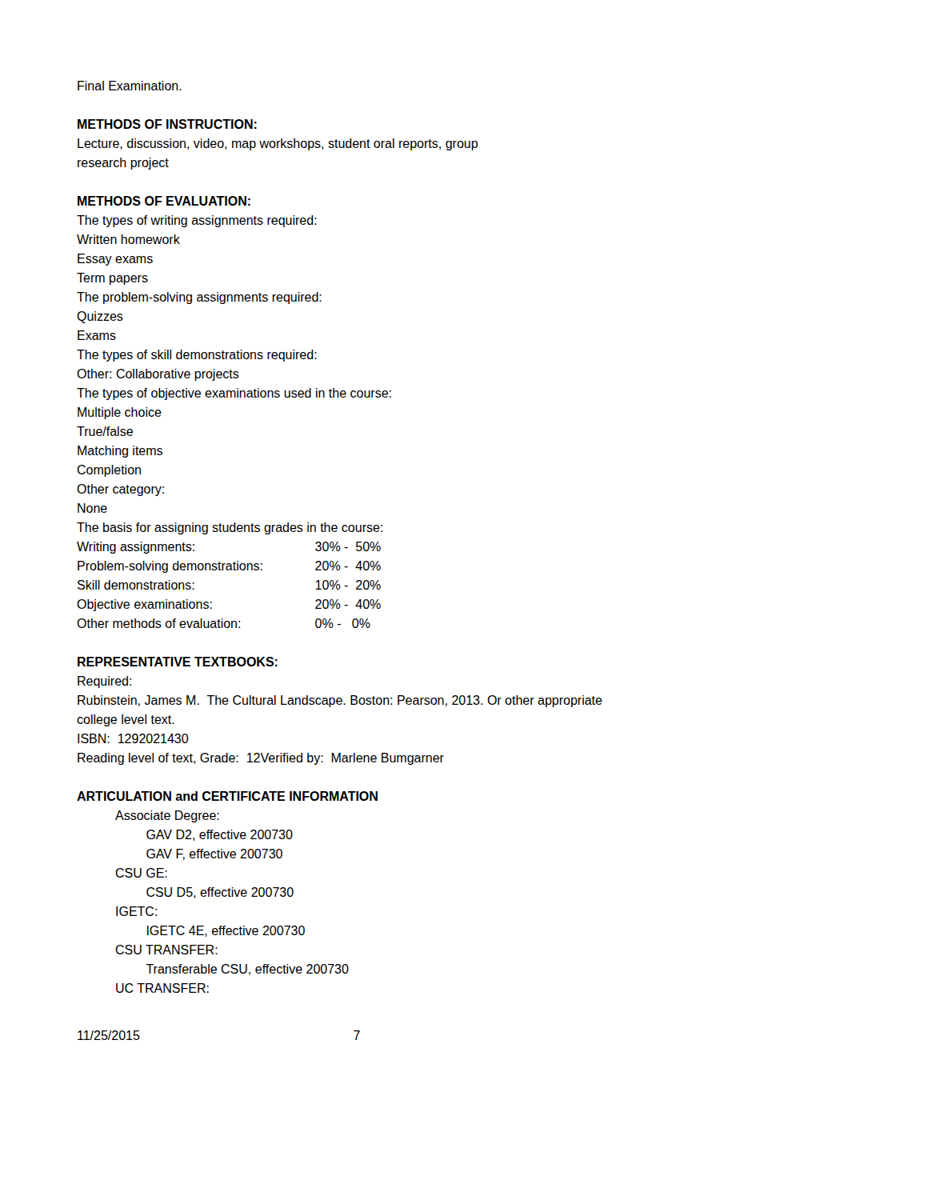Final Examination.
METHODS OF INSTRUCTION:
Lecture, discussion, video, map workshops, student oral reports, group
research project
METHODS OF EVALUATION:
The types of writing assignments required:
Written homework
Essay exams
Term papers
The problem-solving assignments required:
Quizzes
Exams
The types of skill demonstrations required:
Other: Collaborative projects
The types of objective examinations used in the course:
Multiple choice
True/false
Matching items
Completion
Other category:
None
The basis for assigning students grades in the course:
Writing assignments: 30% - 50%
Problem-solving demonstrations: 20% - 40%
Skill demonstrations: 10% - 20%
Objective examinations: 20% - 40%
Other methods of evaluation: 0% - 0%
REPRESENTATIVE TEXTBOOKS:
Required:
Rubinstein, James M. The Cultural Landscape. Boston: Pearson, 2013. Or other appropriate college level text.
ISBN: 1292021430
Reading level of text, Grade: 12Verified by: Marlene Bumgarner
ARTICULATION and CERTIFICATE INFORMATION
Associate Degree:
GAV D2, effective 200730
GAV F, effective 200730
CSU GE:
CSU D5, effective 200730
IGETC:
IGETC 4E, effective 200730
CSU TRANSFER:
Transferable CSU, effective 200730
UC TRANSFER:
11/25/2015 7